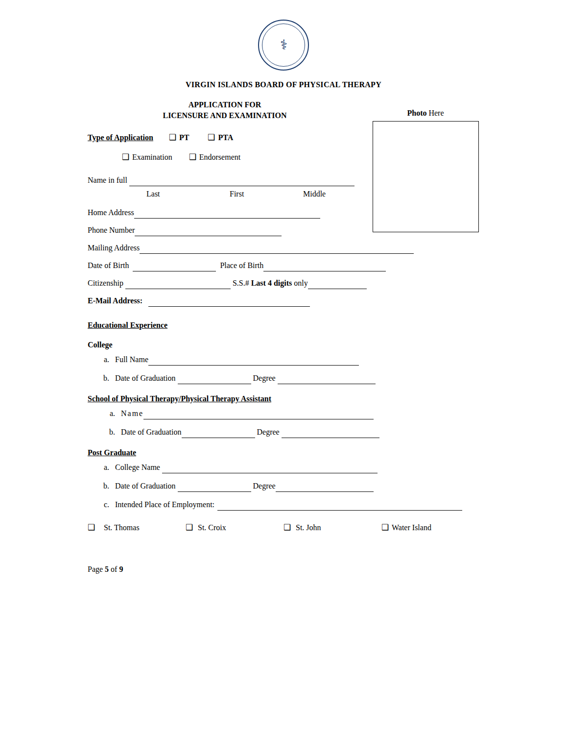⚕
VIRGIN ISLANDS BOARD OF PHYSICAL THERAPY
APPLICATION FOR
LICENSURE AND EXAMINATION
Type of Application ❑PT ❑PTA
❑Examination ❑Endorsement
Name in full
Last First Middle
Home Address
Phone Number
Photo Here
Mailing Address
Date of Birth Place of Birth
Citizenship S.S.# Last 4 digits only
E-Mail Address:
Educational Experience
College
Full Name
Date of Graduation Degree
School of Physical Therapy/Physical Therapy Assistant
Name
Date of Graduation Degree
Post Graduate
College Name
Date of Graduation Degree
Intended Place of Employment:
❑ St. Thomas
❑ St. Croix
❑ St. John
❑Water Island
Page 5 of 9